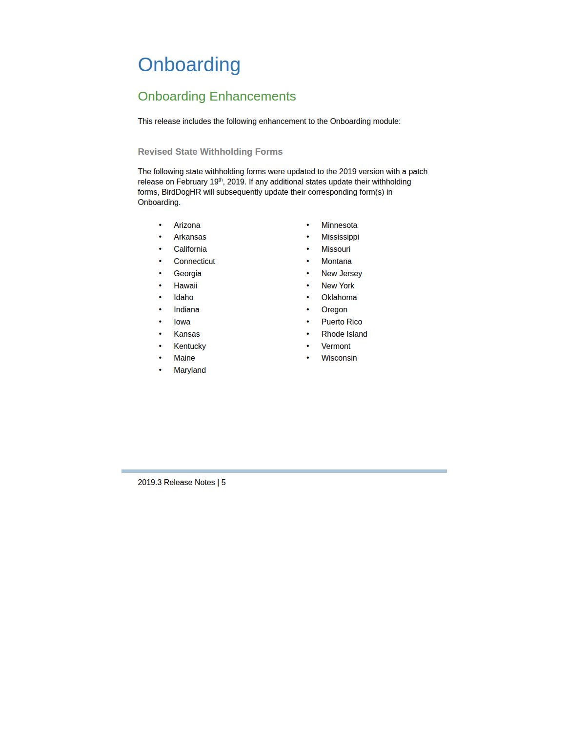Onboarding
Onboarding Enhancements
This release includes the following enhancement to the Onboarding module:
Revised State Withholding Forms
The following state withholding forms were updated to the 2019 version with a patch release on February 19th, 2019. If any additional states update their withholding forms, BirdDogHR will subsequently update their corresponding form(s) in Onboarding.
Arizona
Arkansas
California
Connecticut
Georgia
Hawaii
Idaho
Indiana
Iowa
Kansas
Kentucky
Maine
Maryland
Minnesota
Mississippi
Missouri
Montana
New Jersey
New York
Oklahoma
Oregon
Puerto Rico
Rhode Island
Vermont
Wisconsin
2019.3 Release Notes | 5